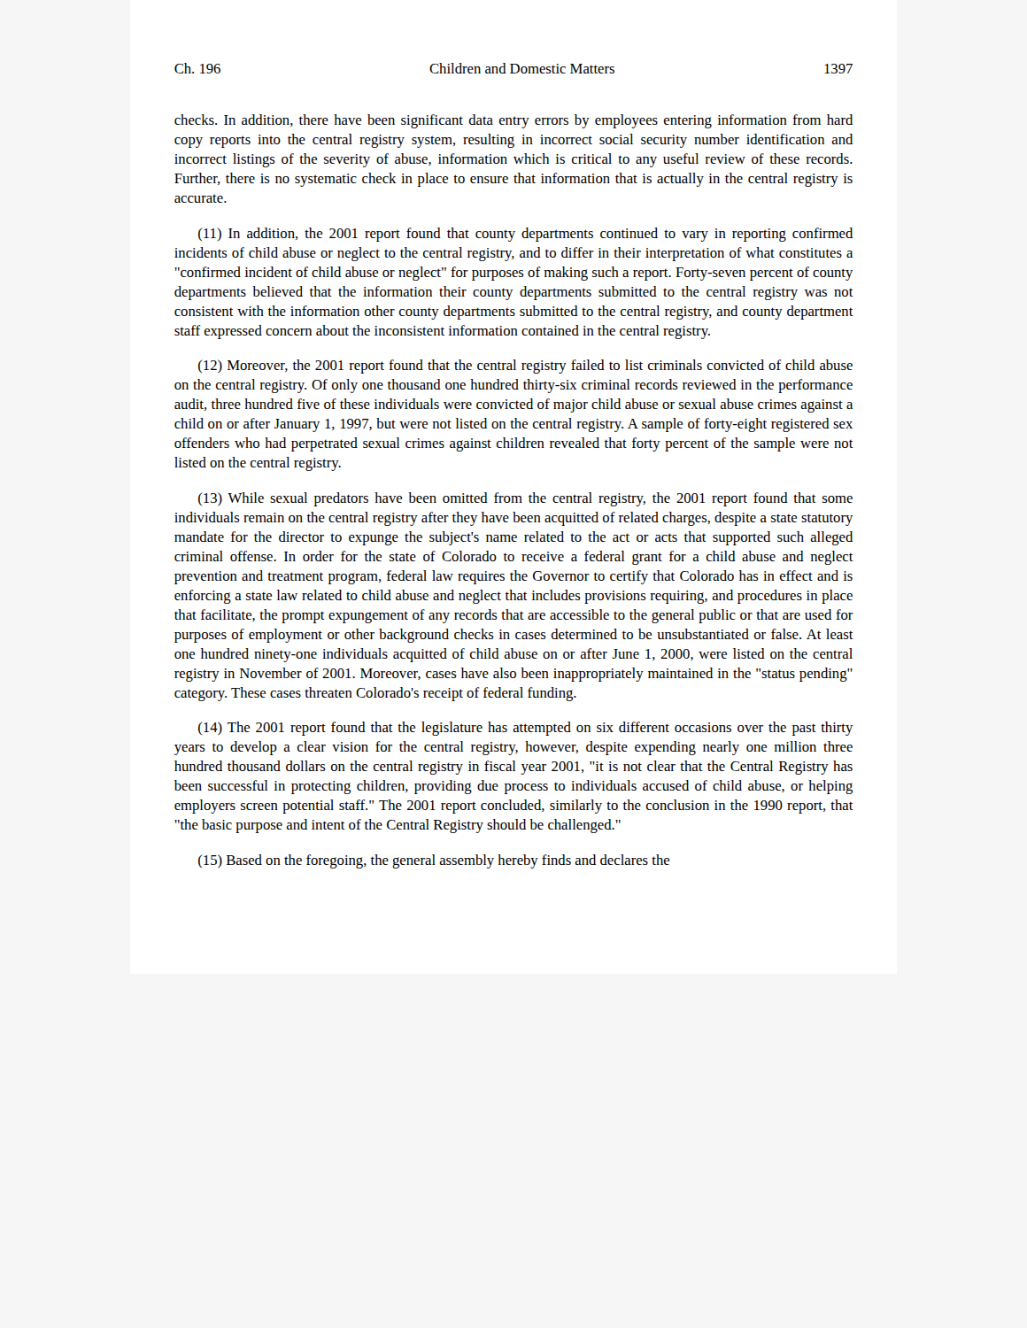Ch. 196 Children and Domestic Matters 1397
checks. In addition, there have been significant data entry errors by employees entering information from hard copy reports into the central registry system, resulting in incorrect social security number identification and incorrect listings of the severity of abuse, information which is critical to any useful review of these records. Further, there is no systematic check in place to ensure that information that is actually in the central registry is accurate.
(11) In addition, the 2001 report found that county departments continued to vary in reporting confirmed incidents of child abuse or neglect to the central registry, and to differ in their interpretation of what constitutes a "confirmed incident of child abuse or neglect" for purposes of making such a report. Forty-seven percent of county departments believed that the information their county departments submitted to the central registry was not consistent with the information other county departments submitted to the central registry, and county department staff expressed concern about the inconsistent information contained in the central registry.
(12) Moreover, the 2001 report found that the central registry failed to list criminals convicted of child abuse on the central registry. Of only one thousand one hundred thirty-six criminal records reviewed in the performance audit, three hundred five of these individuals were convicted of major child abuse or sexual abuse crimes against a child on or after January 1, 1997, but were not listed on the central registry. A sample of forty-eight registered sex offenders who had perpetrated sexual crimes against children revealed that forty percent of the sample were not listed on the central registry.
(13) While sexual predators have been omitted from the central registry, the 2001 report found that some individuals remain on the central registry after they have been acquitted of related charges, despite a state statutory mandate for the director to expunge the subject's name related to the act or acts that supported such alleged criminal offense. In order for the state of Colorado to receive a federal grant for a child abuse and neglect prevention and treatment program, federal law requires the Governor to certify that Colorado has in effect and is enforcing a state law related to child abuse and neglect that includes provisions requiring, and procedures in place that facilitate, the prompt expungement of any records that are accessible to the general public or that are used for purposes of employment or other background checks in cases determined to be unsubstantiated or false. At least one hundred ninety-one individuals acquitted of child abuse on or after June 1, 2000, were listed on the central registry in November of 2001. Moreover, cases have also been inappropriately maintained in the "status pending" category. These cases threaten Colorado's receipt of federal funding.
(14) The 2001 report found that the legislature has attempted on six different occasions over the past thirty years to develop a clear vision for the central registry, however, despite expending nearly one million three hundred thousand dollars on the central registry in fiscal year 2001, "it is not clear that the Central Registry has been successful in protecting children, providing due process to individuals accused of child abuse, or helping employers screen potential staff." The 2001 report concluded, similarly to the conclusion in the 1990 report, that "the basic purpose and intent of the Central Registry should be challenged."
(15) Based on the foregoing, the general assembly hereby finds and declares the